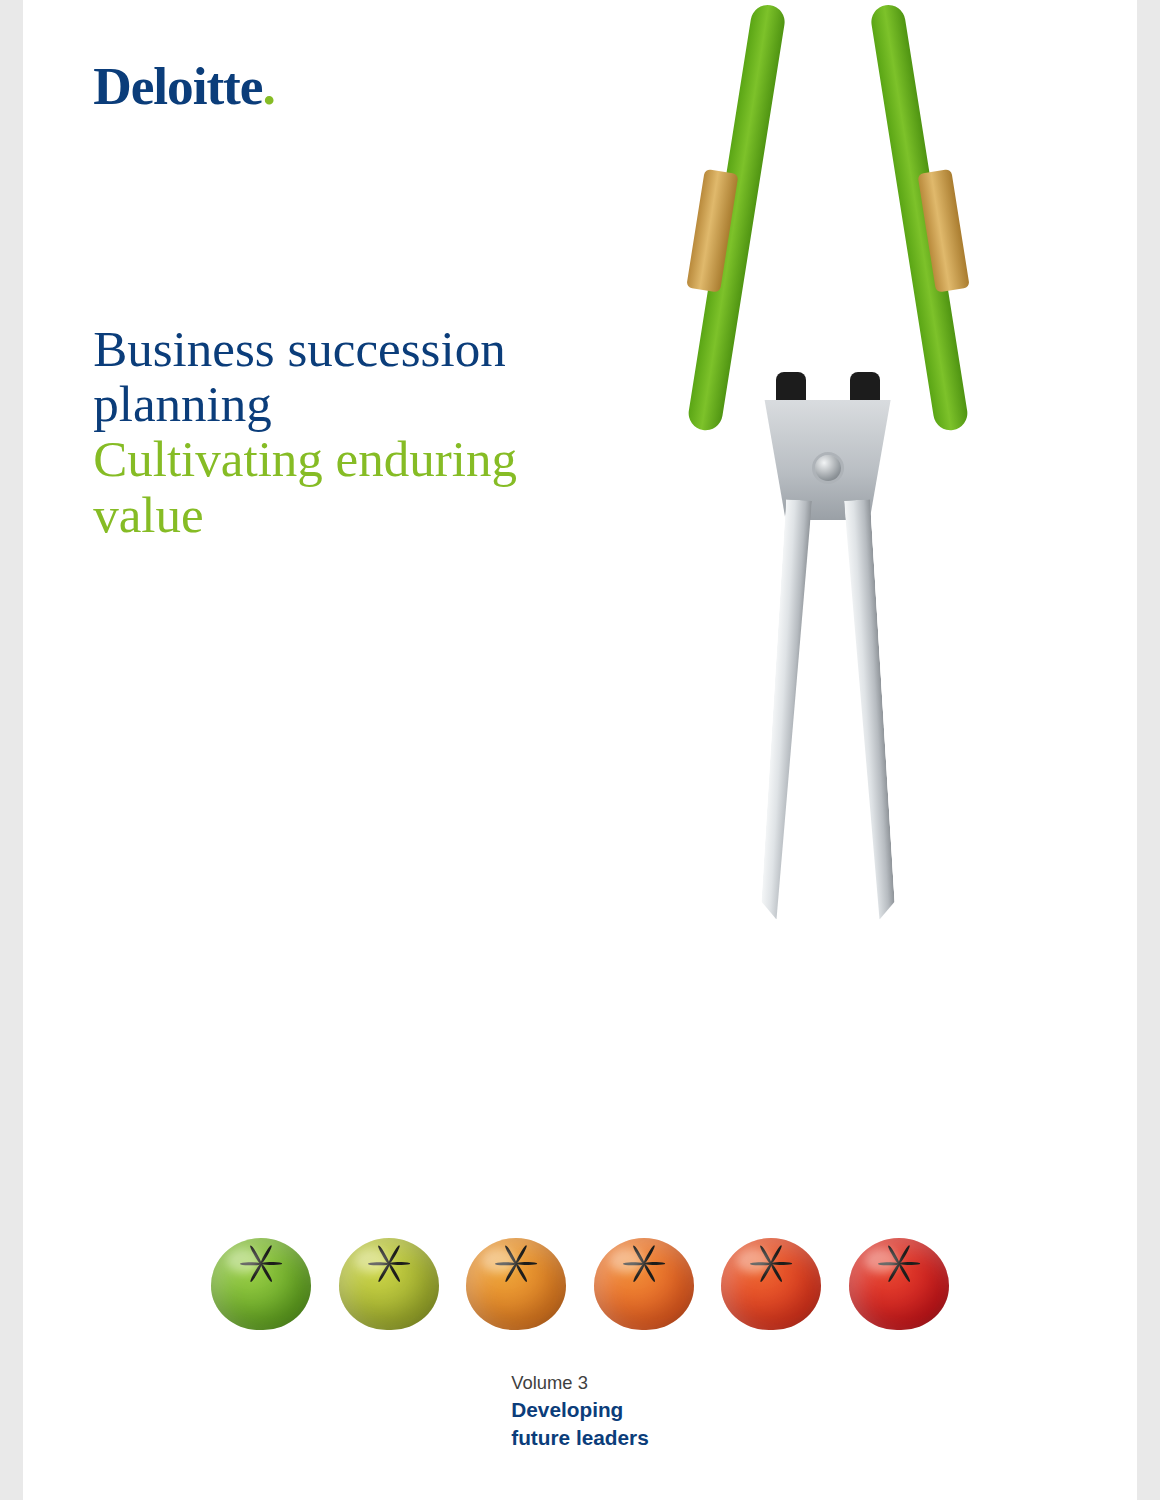Deloitte.
Business succession planning Cultivating enduring value
Volume 3
Developing
future leaders